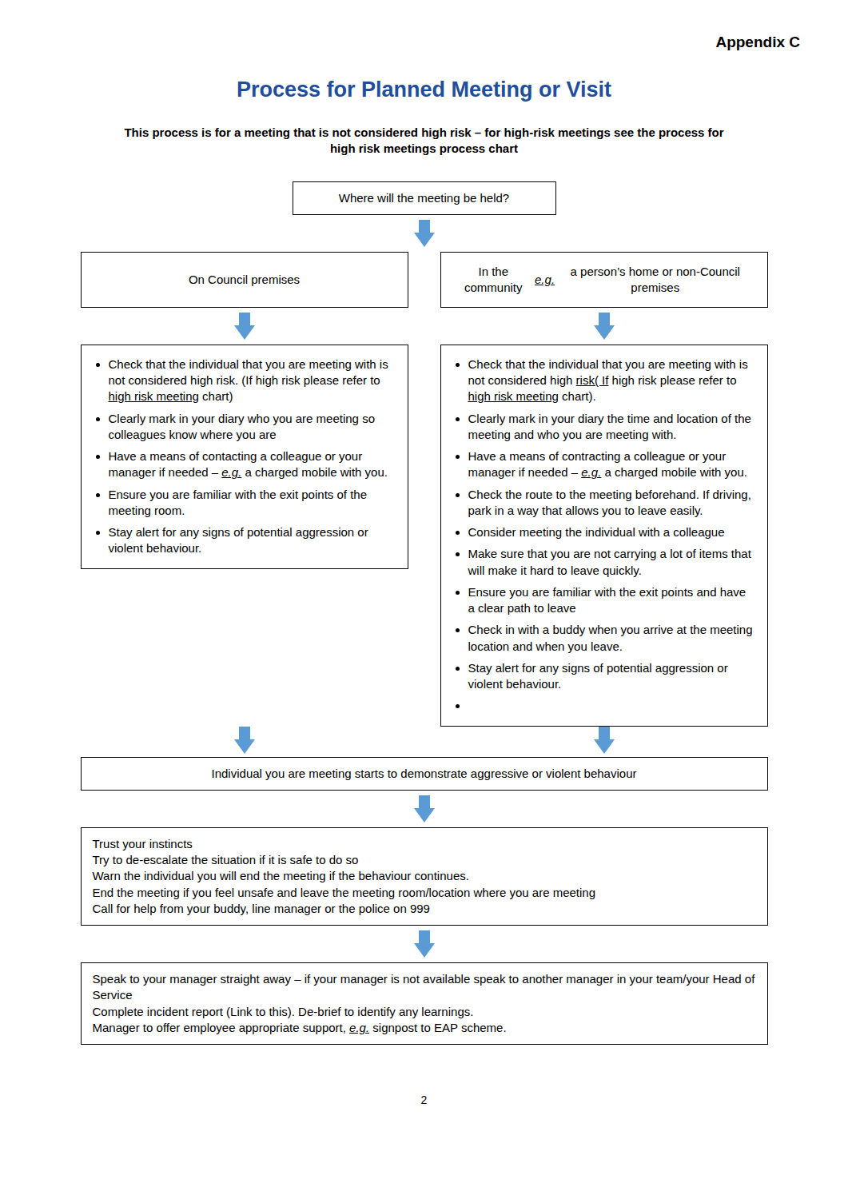Appendix C
Process for Planned Meeting or Visit
This process is for a meeting that is not considered high risk – for high-risk meetings see the process for high risk meetings process chart
Where will the meeting be held?
On Council premises
Check that the individual that you are meeting with is not considered high risk. (If high risk please refer to high risk meeting chart)
Clearly mark in your diary who you are meeting so colleagues know where you are
Have a means of contacting a colleague or your manager if needed – e.g. a charged mobile with you.
Ensure you are familiar with the exit points of the meeting room.
Stay alert for any signs of potential aggression or violent behaviour.
In the community e.g. a person’s home or non-Council premises
Check that the individual that you are meeting with is not considered high risk( If high risk please refer to high risk meeting chart).
Clearly mark in your diary the time and location of the meeting and who you are meeting with.
Have a means of contracting a colleague or your manager if needed – e.g. a charged mobile with you.
Check the route to the meeting beforehand. If driving, park in a way that allows you to leave easily.
Consider meeting the individual with a colleague
Make sure that you are not carrying a lot of items that will make it hard to leave quickly.
Ensure you are familiar with the exit points and have a clear path to leave
Check in with a buddy when you arrive at the meeting location and when you leave.
Stay alert for any signs of potential aggression or violent behaviour.
Individual you are meeting starts to demonstrate aggressive or violent behaviour
Trust your instincts
Try to de-escalate the situation if it is safe to do so
Warn the individual you will end the meeting if the behaviour continues.
End the meeting if you feel unsafe and leave the meeting room/location where you are meeting
Call for help from your buddy, line manager or the police on 999
Speak to your manager straight away – if your manager is not available speak to another manager in your team/your Head of Service
Complete incident report (Link to this). De-brief to identify any learnings.
Manager to offer employee appropriate support, e.g. signpost to EAP scheme.
2